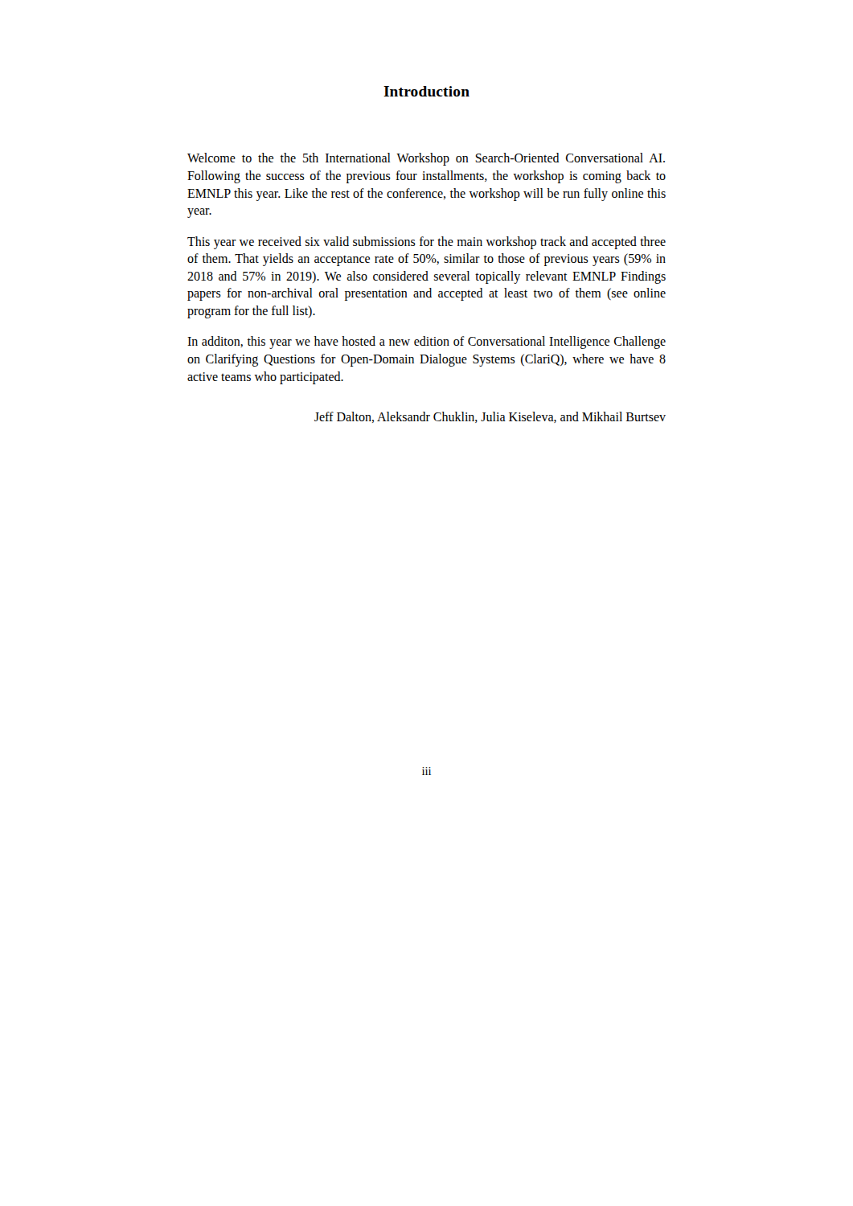Introduction
Welcome to the the 5th International Workshop on Search-Oriented Conversational AI. Following the success of the previous four installments, the workshop is coming back to EMNLP this year. Like the rest of the conference, the workshop will be run fully online this year.
This year we received six valid submissions for the main workshop track and accepted three of them. That yields an acceptance rate of 50%, similar to those of previous years (59% in 2018 and 57% in 2019). We also considered several topically relevant EMNLP Findings papers for non-archival oral presentation and accepted at least two of them (see online program for the full list).
In additon, this year we have hosted a new edition of Conversational Intelligence Challenge on Clarifying Questions for Open-Domain Dialogue Systems (ClariQ), where we have 8 active teams who participated.
Jeff Dalton, Aleksandr Chuklin, Julia Kiseleva, and Mikhail Burtsev
iii